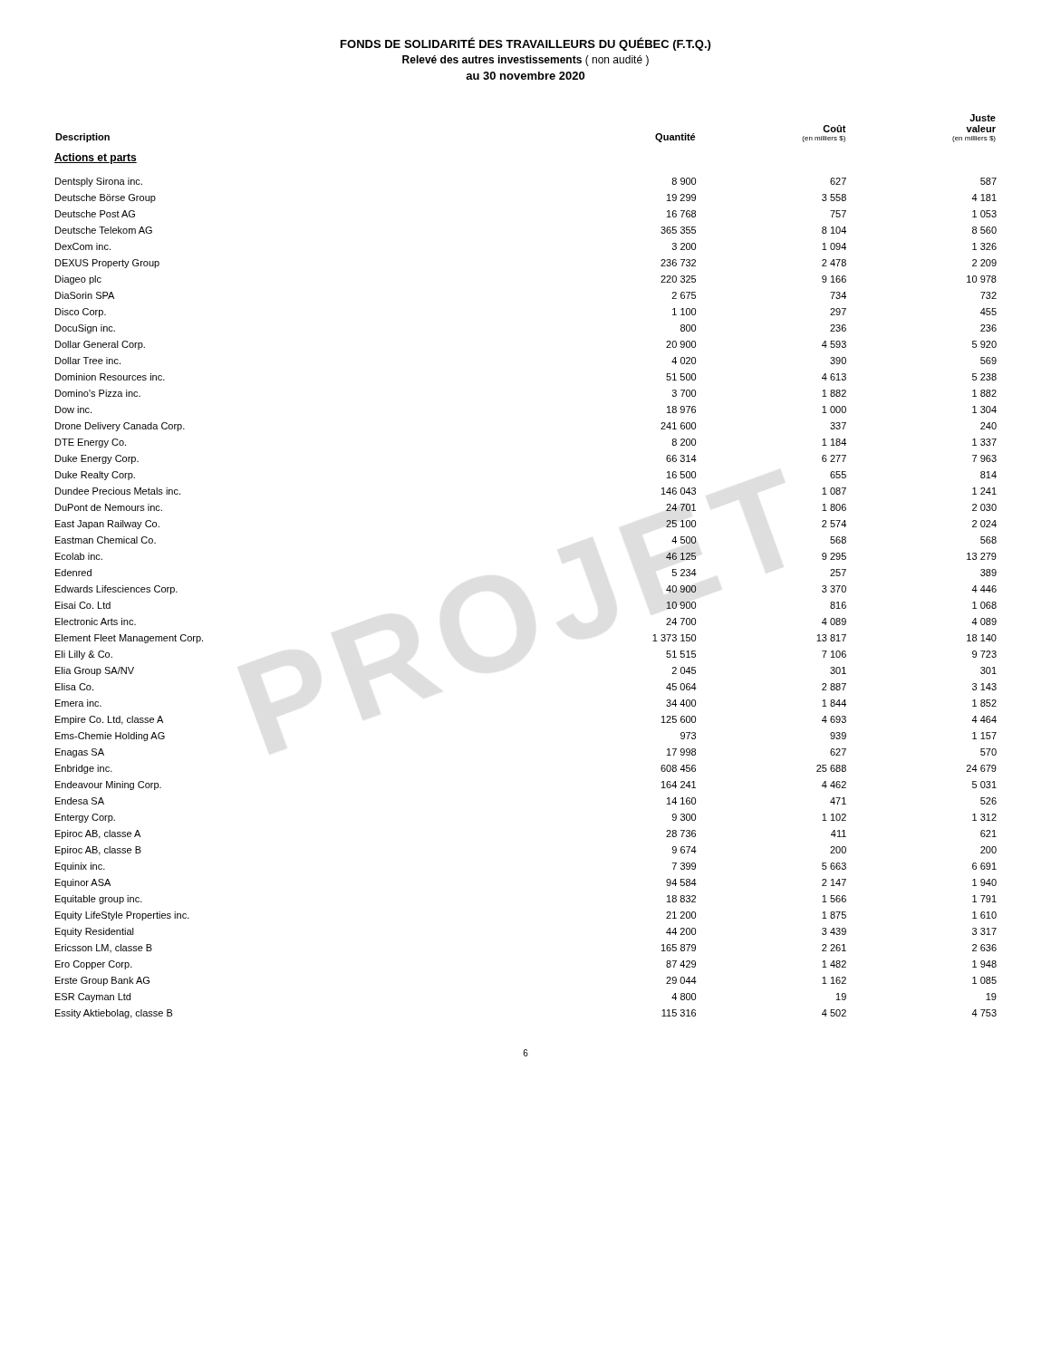PROJET
FONDS DE SOLIDARITÉ DES TRAVAILLEURS DU QUÉBEC (F.T.Q.)
Relevé des autres investissements ( non audité )
au 30 novembre 2020
| Description | Quantité | Coût (en milliers $) | Juste valeur (en milliers $) |
| --- | --- | --- | --- |
| Actions et parts |
| Dentsply Sirona inc. | 8 900 | 627 | 587 |
| Deutsche Börse Group | 19 299 | 3 558 | 4 181 |
| Deutsche Post AG | 16 768 | 757 | 1 053 |
| Deutsche Telekom AG | 365 355 | 8 104 | 8 560 |
| DexCom inc. | 3 200 | 1 094 | 1 326 |
| DEXUS Property Group | 236 732 | 2 478 | 2 209 |
| Diageo plc | 220 325 | 9 166 | 10 978 |
| DiaSorin SPA | 2 675 | 734 | 732 |
| Disco Corp. | 1 100 | 297 | 455 |
| DocuSign inc. | 800 | 236 | 236 |
| Dollar General Corp. | 20 900 | 4 593 | 5 920 |
| Dollar Tree inc. | 4 020 | 390 | 569 |
| Dominion Resources inc. | 51 500 | 4 613 | 5 238 |
| Domino's Pizza inc. | 3 700 | 1 882 | 1 882 |
| Dow inc. | 18 976 | 1 000 | 1 304 |
| Drone Delivery Canada Corp. | 241 600 | 337 | 240 |
| DTE Energy Co. | 8 200 | 1 184 | 1 337 |
| Duke Energy Corp. | 66 314 | 6 277 | 7 963 |
| Duke Realty Corp. | 16 500 | 655 | 814 |
| Dundee Precious Metals inc. | 146 043 | 1 087 | 1 241 |
| DuPont de Nemours inc. | 24 701 | 1 806 | 2 030 |
| East Japan Railway Co. | 25 100 | 2 574 | 2 024 |
| Eastman Chemical Co. | 4 500 | 568 | 568 |
| Ecolab inc. | 46 125 | 9 295 | 13 279 |
| Edenred | 5 234 | 257 | 389 |
| Edwards Lifesciences Corp. | 40 900 | 3 370 | 4 446 |
| Eisai Co. Ltd | 10 900 | 816 | 1 068 |
| Electronic Arts inc. | 24 700 | 4 089 | 4 089 |
| Element Fleet Management Corp. | 1 373 150 | 13 817 | 18 140 |
| Eli Lilly & Co. | 51 515 | 7 106 | 9 723 |
| Elia Group SA/NV | 2 045 | 301 | 301 |
| Elisa Co. | 45 064 | 2 887 | 3 143 |
| Emera inc. | 34 400 | 1 844 | 1 852 |
| Empire Co. Ltd, classe A | 125 600 | 4 693 | 4 464 |
| Ems-Chemie Holding AG | 973 | 939 | 1 157 |
| Enagas SA | 17 998 | 627 | 570 |
| Enbridge inc. | 608 456 | 25 688 | 24 679 |
| Endeavour Mining Corp. | 164 241 | 4 462 | 5 031 |
| Endesa SA | 14 160 | 471 | 526 |
| Entergy Corp. | 9 300 | 1 102 | 1 312 |
| Epiroc AB, classe A | 28 736 | 411 | 621 |
| Epiroc AB, classe B | 9 674 | 200 | 200 |
| Equinix inc. | 7 399 | 5 663 | 6 691 |
| Equinor ASA | 94 584 | 2 147 | 1 940 |
| Equitable group inc. | 18 832 | 1 566 | 1 791 |
| Equity LifeStyle Properties inc. | 21 200 | 1 875 | 1 610 |
| Equity Residential | 44 200 | 3 439 | 3 317 |
| Ericsson LM, classe B | 165 879 | 2 261 | 2 636 |
| Ero Copper Corp. | 87 429 | 1 482 | 1 948 |
| Erste Group Bank AG | 29 044 | 1 162 | 1 085 |
| ESR Cayman Ltd | 4 800 | 19 | 19 |
| Essity Aktiebolag, classe B | 115 316 | 4 502 | 4 753 |
6